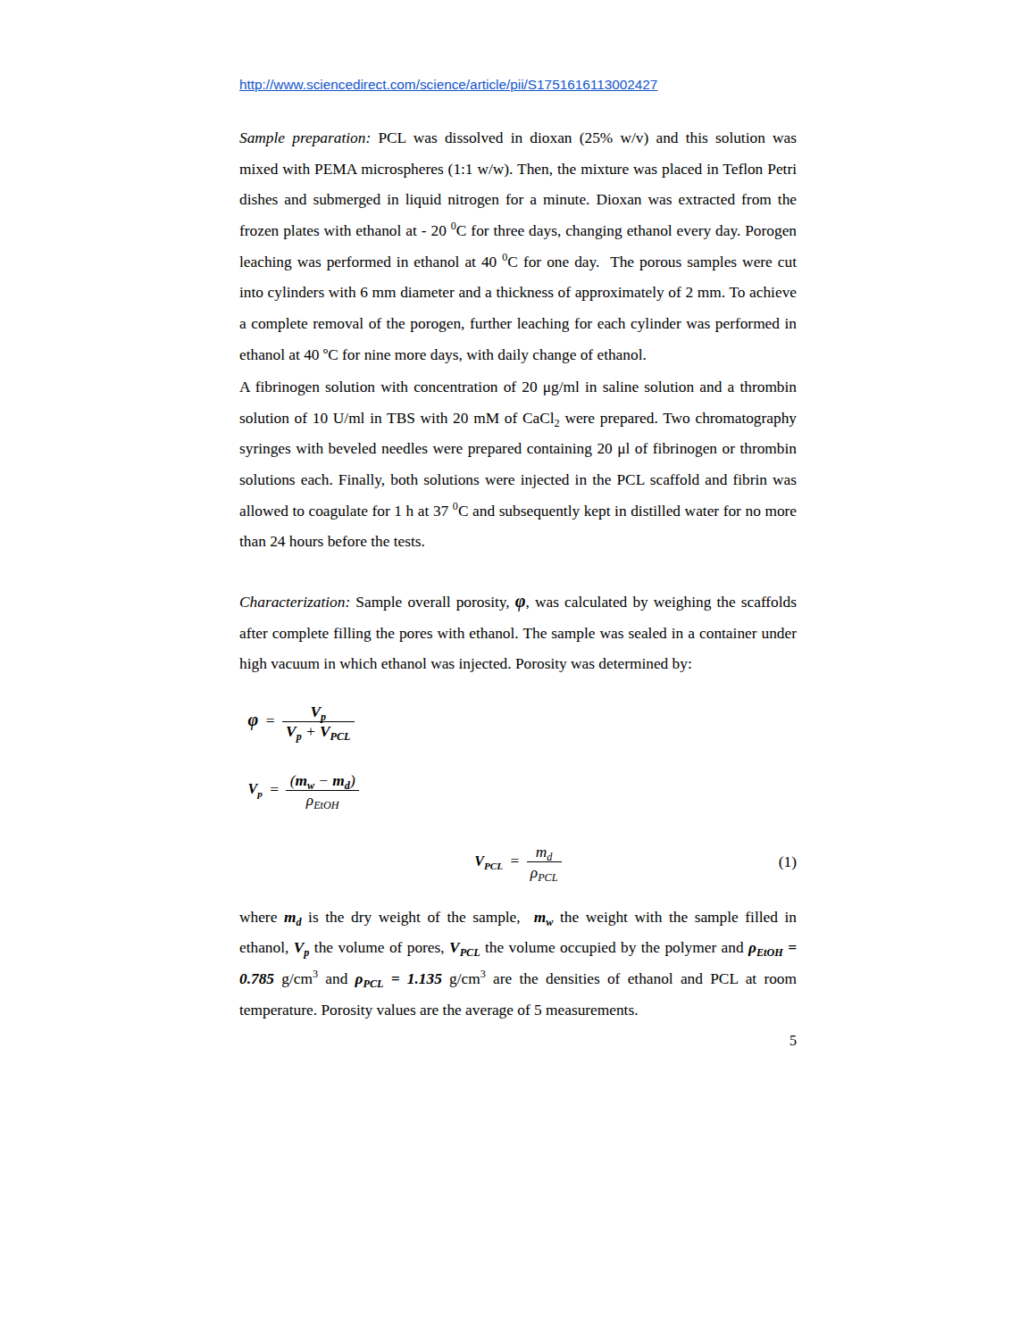http://www.sciencedirect.com/science/article/pii/S1751616113002427
Sample preparation: PCL was dissolved in dioxan (25% w/v) and this solution was mixed with PEMA microspheres (1:1 w/w). Then, the mixture was placed in Teflon Petri dishes and submerged in liquid nitrogen for a minute. Dioxan was extracted from the frozen plates with ethanol at - 20 0C for three days, changing ethanol every day. Porogen leaching was performed in ethanol at 40 0C for one day. The porous samples were cut into cylinders with 6 mm diameter and a thickness of approximately of 2 mm. To achieve a complete removal of the porogen, further leaching for each cylinder was performed in ethanol at 40 ºC for nine more days, with daily change of ethanol.
A fibrinogen solution with concentration of 20 μg/ml in saline solution and a thrombin solution of 10 U/ml in TBS with 20 mM of CaCl2 were prepared. Two chromatography syringes with beveled needles were prepared containing 20 μl of fibrinogen or thrombin solutions each. Finally, both solutions were injected in the PCL scaffold and fibrin was allowed to coagulate for 1 h at 37 0C and subsequently kept in distilled water for no more than 24 hours before the tests.
Characterization: Sample overall porosity, φ, was calculated by weighing the scaffolds after complete filling the pores with ethanol. The sample was sealed in a container under high vacuum in which ethanol was injected. Porosity was determined by:
φ = Vp Vp + VPCL
Vp = (mw − md) ρEtOH
VPCL = md ρPCL (1)
where md is the dry weight of the sample, mw the weight with the sample filled in ethanol, Vp the volume of pores, VPCL the volume occupied by the polymer and ρEtOH = 0.785 g/cm3 and ρPCL = 1.135 g/cm3 are the densities of ethanol and PCL at room temperature. Porosity values are the average of 5 measurements.
5